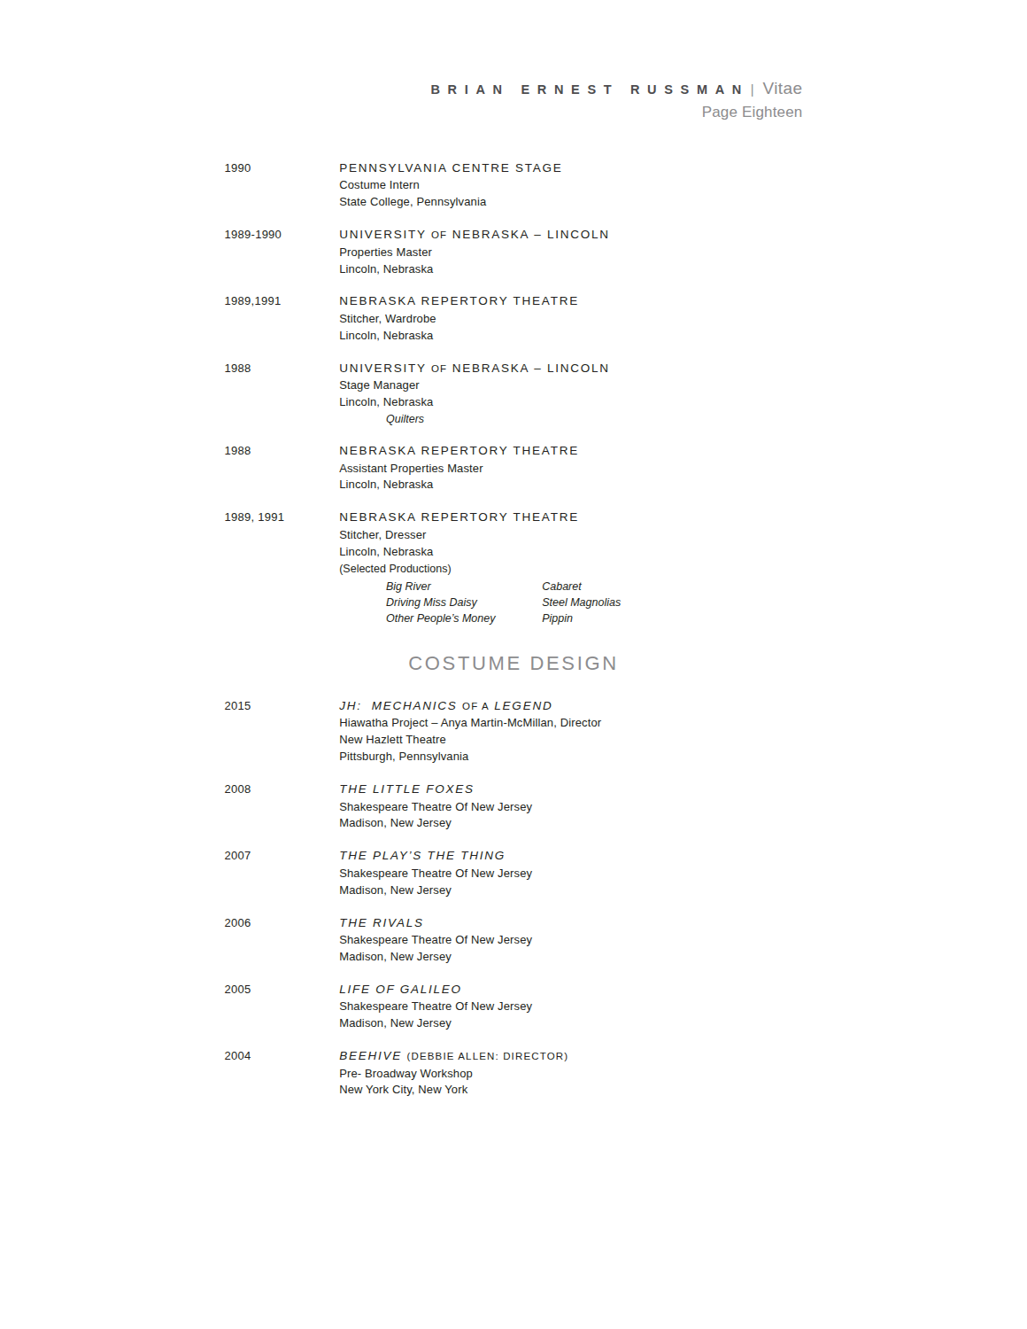B R I A N E R N E S T R U S S M A N | Vitae
Page Eighteen
1990
Pennsylvania Centre Stage
Costume Intern
State College, Pennsylvania
1989-1990
University of Nebraska – Lincoln
Properties Master
Lincoln, Nebraska
1989,1991
Nebraska Repertory Theatre
Stitcher, Wardrobe
Lincoln, Nebraska
1988
University of Nebraska – Lincoln
Stage Manager
Lincoln, Nebraska
Quilters
1988
Nebraska Repertory Theatre
Assistant Properties Master
Lincoln, Nebraska
1989, 1991
Nebraska Repertory Theatre
Stitcher, Dresser
Lincoln, Nebraska
(Selected Productions)
| Big River | Cabaret |
| Driving Miss Daisy | Steel Magnolias |
| Other People’s Money | Pippin |
COSTUME DESIGN
2015
JH: Mechanics of a Legend
Hiawatha Project – Anya Martin-McMillan, Director
New Hazlett Theatre
Pittsburgh, Pennsylvania
2008
The Little Foxes
Shakespeare Theatre Of New Jersey
Madison, New Jersey
2007
The Play’s The Thing
Shakespeare Theatre Of New Jersey
Madison, New Jersey
2006
The Rivals
Shakespeare Theatre Of New Jersey
Madison, New Jersey
2005
Life Of Galileo
Shakespeare Theatre Of New Jersey
Madison, New Jersey
2004
Beehive (Debbie Allen: Director)
Pre- Broadway Workshop
New York City, New York